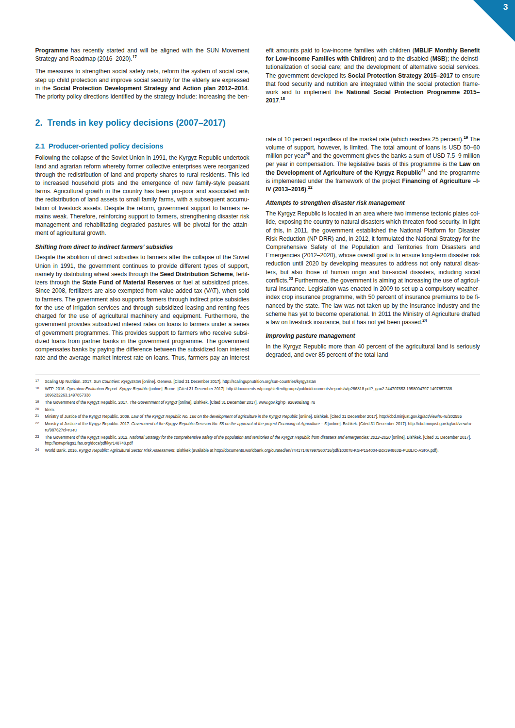3
Programme has recently started and will be aligned with the SUN Movement Strategy and Roadmap (2016–2020).17
The measures to strengthen social safety nets, reform the system of social care, step up child protection and improve social security for the elderly are expressed in the Social Protection Development Strategy and Action plan 2012–2014. The priority policy directions identified by the strategy include: increasing the benefit amounts paid to low-income families with children (MBLIF Monthly Benefit for Low-Income Families with Children) and to the disabled (MSB); the deinstitutionalization of social care; and the development of alternative social services. The government developed its Social Protection Strategy 2015–2017 to ensure that food security and nutrition are integrated within the social protection framework and to implement the National Social Protection Programme 2015–2017.18
2. Trends in key policy decisions (2007–2017)
2.1 Producer-oriented policy decisions
Following the collapse of the Soviet Union in 1991, the Kyrgyz Republic undertook land and agrarian reform whereby former collective enterprises were reorganized through the redistribution of land and property shares to rural residents. This led to increased household plots and the emergence of new family-style peasant farms. Agricultural growth in the country has been pro-poor and associated with the redistribution of land assets to small family farms, with a subsequent accumulation of livestock assets. Despite the reform, government support to farmers remains weak. Therefore, reinforcing support to farmers, strengthening disaster risk management and rehabilitating degraded pastures will be pivotal for the attainment of agricultural growth.
Shifting from direct to indirect farmers’ subsidies
Despite the abolition of direct subsidies to farmers after the collapse of the Soviet Union in 1991, the government continues to provide different types of support, namely by distributing wheat seeds through the Seed Distribution Scheme, fertilizers through the State Fund of Material Reserves or fuel at subsidized prices. Since 2008, fertilizers are also exempted from value added tax (VAT), when sold to farmers. The government also supports farmers through indirect price subsidies for the use of irrigation services and through subsidized leasing and renting fees charged for the use of agricultural machinery and equipment. Furthermore, the government provides subsidized interest rates on loans to farmers under a series of government programmes. This provides support to farmers who receive subsidized loans from partner banks in the government programme. The government compensates banks by paying the difference between the subsidized loan interest rate and the average market interest rate on loans. Thus, farmers pay an interest rate of 10 percent regardless of the market rate (which reaches 25 percent).19 The volume of support, however, is limited. The total amount of loans is USD 50–60 million per year20 and the government gives the banks a sum of USD 7.5–9 million per year in compensation. The legislative basis of this programme is the Law on the Development of Agriculture of the Kyrgyz Republic21 and the programme is implemented under the framework of the project Financing of Agriculture –I-IV (2013–2016).22
Attempts to strengthen disaster risk management
The Kyrgyz Republic is located in an area where two immense tectonic plates collide, exposing the country to natural disasters which threaten food security. In light of this, in 2011, the government established the National Platform for Disaster Risk Reduction (NP DRR) and, in 2012, it formulated the National Strategy for the Comprehensive Safety of the Population and Territories from Disasters and Emergencies (2012–2020), whose overall goal is to ensure long-term disaster risk reduction until 2020 by developing measures to address not only natural disasters, but also those of human origin and bio-social disasters, including social conflicts.23 Furthermore, the government is aiming at increasing the use of agricultural insurance. Legislation was enacted in 2009 to set up a compulsory weather-index crop insurance programme, with 50 percent of insurance premiums to be financed by the state. The law was not taken up by the insurance industry and the scheme has yet to become operational. In 2011 the Ministry of Agriculture drafted a law on livestock insurance, but it has not yet been passed.24
Improving pasture management
In the Kyrgyz Republic more than 40 percent of the agricultural land is seriously degraded, and over 85 percent of the total land
Scaling Up Nutrition. 2017. Sun Countries: Kyrgyzstan [online]. Geneva. [Cited 31 December 2017]. http://scalingupnutrition.org/sun-countries/kyrgyzstan
WFP. 2016. Operation Evaluation Report: Kyrgyz Republic [online]. Rome. [Cited 31 December 2017]. http://documents.wfp.org/stellent/groups/public/documents/reports/wfp286818.pdf?_ga=2.244707653.1958004797.1497857338-1896232263.1497857338
The Government of the Kyrgyz Republic. 2017. The Government of Kyrgyz [online]. Bishkek. [Cited 31 December 2017]. www.gov.kg/?p=92690&lang=ru
Idem.
Ministry of Justice of the Kyrgyz Republic. 2009. Law of The Kyrgyz Republic No. 166 on the development of agriculture in the Kyrgyz Republic [online]. Bishkek. [Cited 31 December 2017]. http://cbd.minjust.gov.kg/act/view/ru-ru/202555
Ministry of Justice of the Kyrgyz Republic. 2017. Government of the Kyrgyz Republic Decision No. 58 on the approval of the project Financing of Agriculture – 5 [online]. Bishkek. [Cited 31 December 2017]. http://cbd.minjust.gov.kg/act/view/ru-ru/98762?cl=ru-ru
The Government of the Kyrgyz Republic. 2012. National Strategy for the comprehensive safety of the population and territories of the Kyrgyz Republic from disasters and emergencies: 2012–2020 [online]. Bishkek. [Cited 31 December 2017]. http://extwprlegs1.fao.org/docs/pdf/kyr148748.pdf
World Bank. 2016. Kyrgyz Republic: Agricultural Sector Risk Assessment. Bishkek (available at http://documents.worldbank.org/curated/en/744171467997560716/pdf/103078-KG-P154004-Box394863B-PUBLIC-ASRA.pdf).